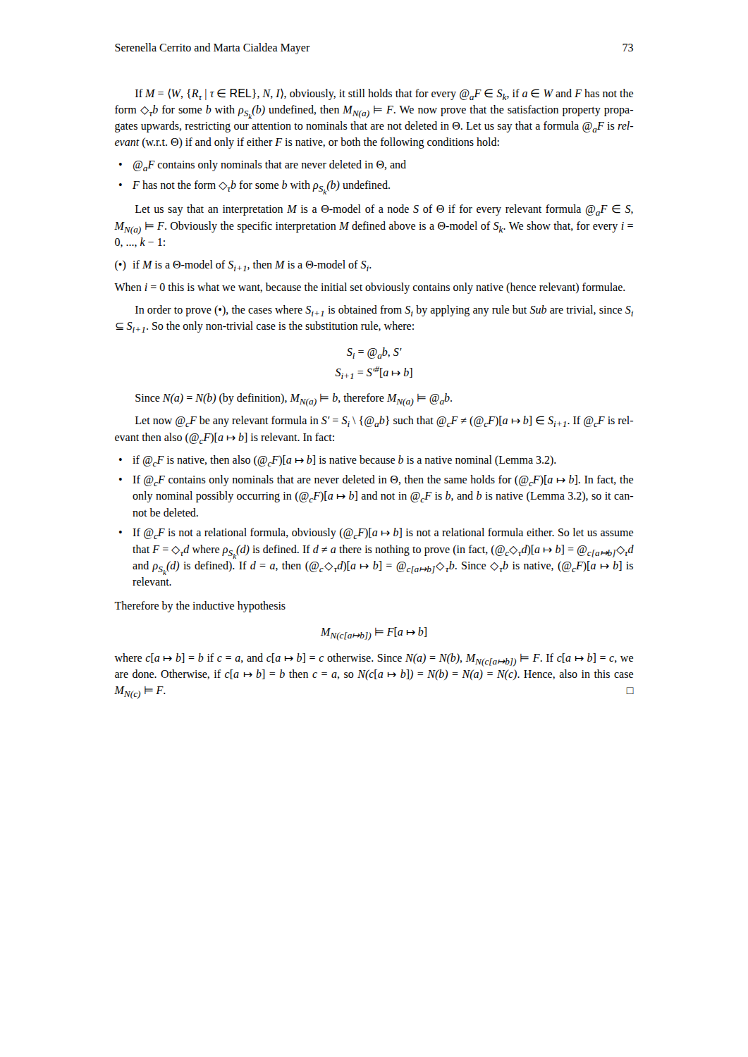Serenella Cerrito and Marta Cialdea Mayer 73
If M = ⟨W, {Rτ | τ ∈ REL}, N, I⟩, obviously, it still holds that for every @aF ∈ Sk, if a ∈ W and F has not the form ◇τb for some b with ρSk(b) undefined, then MN(a) ⊨ F. We now prove that the satisfaction property propagates upwards, restricting our attention to nominals that are not deleted in Θ. Let us say that a formula @aF is relevant (w.r.t. Θ) if and only if either F is native, or both the following conditions hold:
@aF contains only nominals that are never deleted in Θ, and
F has not the form ◇τb for some b with ρSk(b) undefined.
Let us say that an interpretation M is a Θ-model of a node S of Θ if for every relevant formula @aF ∈ S, MN(a) ⊨ F. Obviously the specific interpretation M defined above is a Θ-model of Sk. We show that, for every i = 0, ..., k − 1:
if M is a Θ-model of Si+1, then M is a Θ-model of Si.
When i = 0 this is what we want, because the initial set obviously contains only native (hence relevant) formulae.
In order to prove (•), the cases where Si+1 is obtained from Si by applying any rule but Sub are trivial, since Si ⊆ Si+1. So the only non-trivial case is the substitution rule, where:
Si = @ab, S′
Si+1 = S′#[a ↦ b]
Since N(a) = N(b) (by definition), MN(a) ⊨ b, therefore MN(a) ⊨ @ab.
Let now @cF be any relevant formula in S′ = Si \ {@ab} such that @cF ≠ (@cF)[a ↦ b] ∈ Si+1. If @cF is relevant then also (@cF)[a ↦ b] is relevant. In fact:
if @cF is native, then also (@cF)[a ↦ b] is native because b is a native nominal (Lemma 3.2).
If @cF contains only nominals that are never deleted in Θ, then the same holds for (@cF)[a ↦ b]. In fact, the only nominal possibly occurring in (@cF)[a ↦ b] and not in @cF is b, and b is native (Lemma 3.2), so it cannot be deleted.
If @cF is not a relational formula, obviously (@cF)[a ↦ b] is not a relational formula either. So let us assume that F = ◇τd where ρSk(d) is defined. If d ≠ a there is nothing to prove (in fact, (@c◇τd)[a ↦ b] = @c[a↦b]◇τd and ρSk(d) is defined). If d = a, then (@c◇τd)[a ↦ b] = @c[a↦b]◇τb. Since ◇τb is native, (@cF)[a ↦ b] is relevant.
Therefore by the inductive hypothesis
MN(c[a↦b]) ⊨ F[a ↦ b]
where c[a ↦ b] = b if c = a, and c[a ↦ b] = c otherwise. Since N(a) = N(b), MN(c[a↦b]) ⊨ F. If c[a ↦ b] = c, we are done. Otherwise, if c[a ↦ b] = b then c = a, so N(c[a ↦ b]) = N(b) = N(a) = N(c). Hence, also in this case MN(c) ⊨ F. □